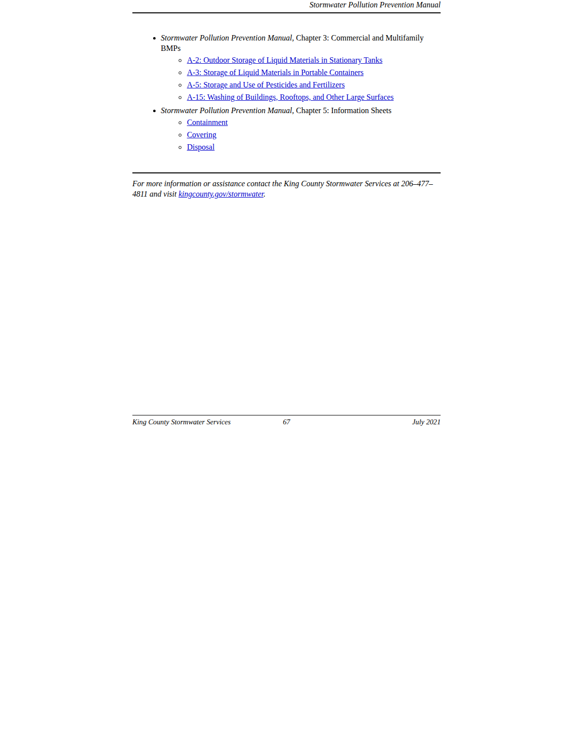Stormwater Pollution Prevention Manual
Stormwater Pollution Prevention Manual, Chapter 3: Commercial and Multifamily BMPs
A-2: Outdoor Storage of Liquid Materials in Stationary Tanks
A-3: Storage of Liquid Materials in Portable Containers
A-5: Storage and Use of Pesticides and Fertilizers
A-15: Washing of Buildings, Rooftops, and Other Large Surfaces
Stormwater Pollution Prevention Manual, Chapter 5: Information Sheets
Containment
Covering
Disposal
For more information or assistance contact the King County Stormwater Services at 206–477–4811 and visit kingcounty.gov/stormwater.
King County Stormwater Services 67 July 2021